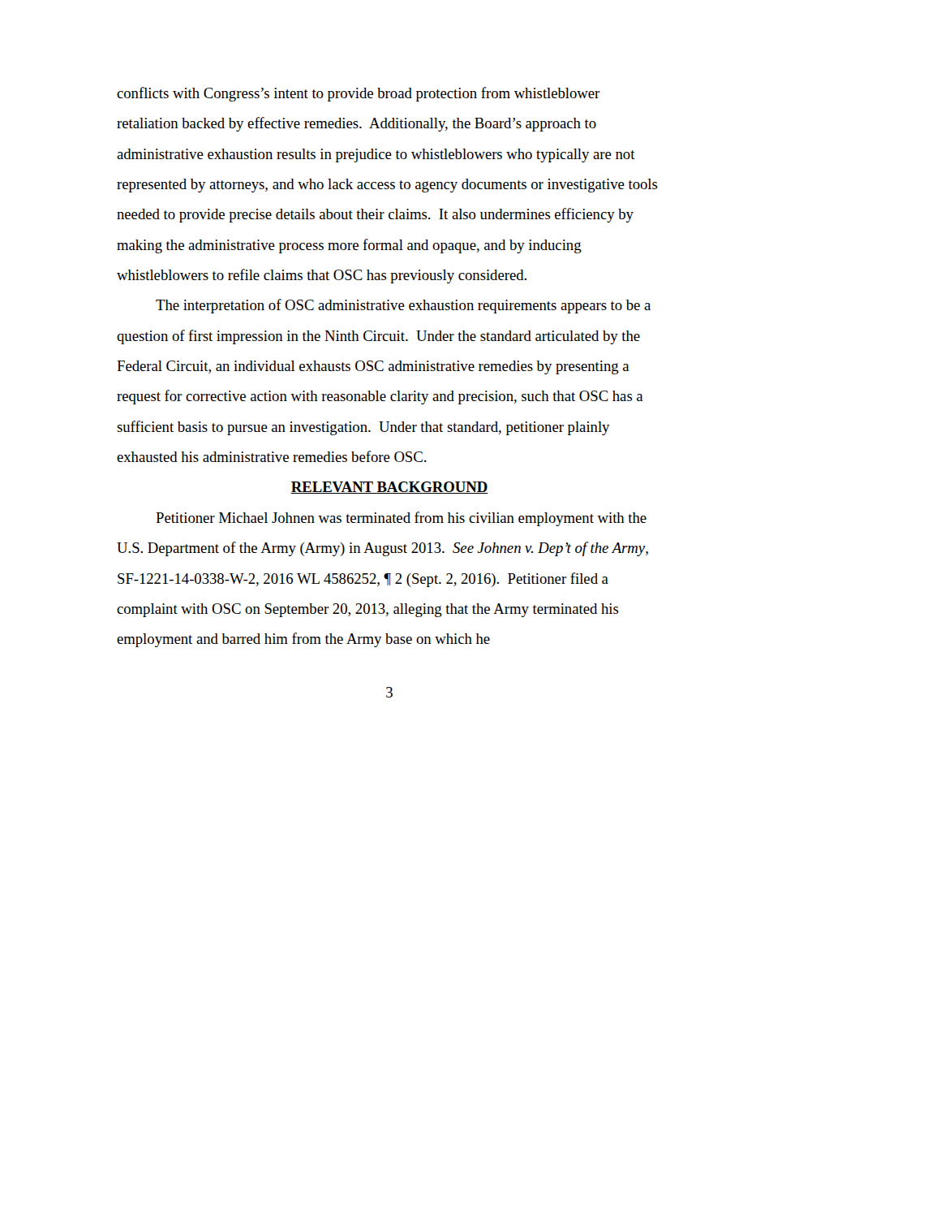conflicts with Congress’s intent to provide broad protection from whistleblower retaliation backed by effective remedies. Additionally, the Board’s approach to administrative exhaustion results in prejudice to whistleblowers who typically are not represented by attorneys, and who lack access to agency documents or investigative tools needed to provide precise details about their claims. It also undermines efficiency by making the administrative process more formal and opaque, and by inducing whistleblowers to refile claims that OSC has previously considered.
The interpretation of OSC administrative exhaustion requirements appears to be a question of first impression in the Ninth Circuit. Under the standard articulated by the Federal Circuit, an individual exhausts OSC administrative remedies by presenting a request for corrective action with reasonable clarity and precision, such that OSC has a sufficient basis to pursue an investigation. Under that standard, petitioner plainly exhausted his administrative remedies before OSC.
RELEVANT BACKGROUND
Petitioner Michael Johnen was terminated from his civilian employment with the U.S. Department of the Army (Army) in August 2013. See Johnen v. Dep’t of the Army, SF-1221-14-0338-W-2, 2016 WL 4586252, ¶ 2 (Sept. 2, 2016). Petitioner filed a complaint with OSC on September 20, 2013, alleging that the Army terminated his employment and barred him from the Army base on which he
3